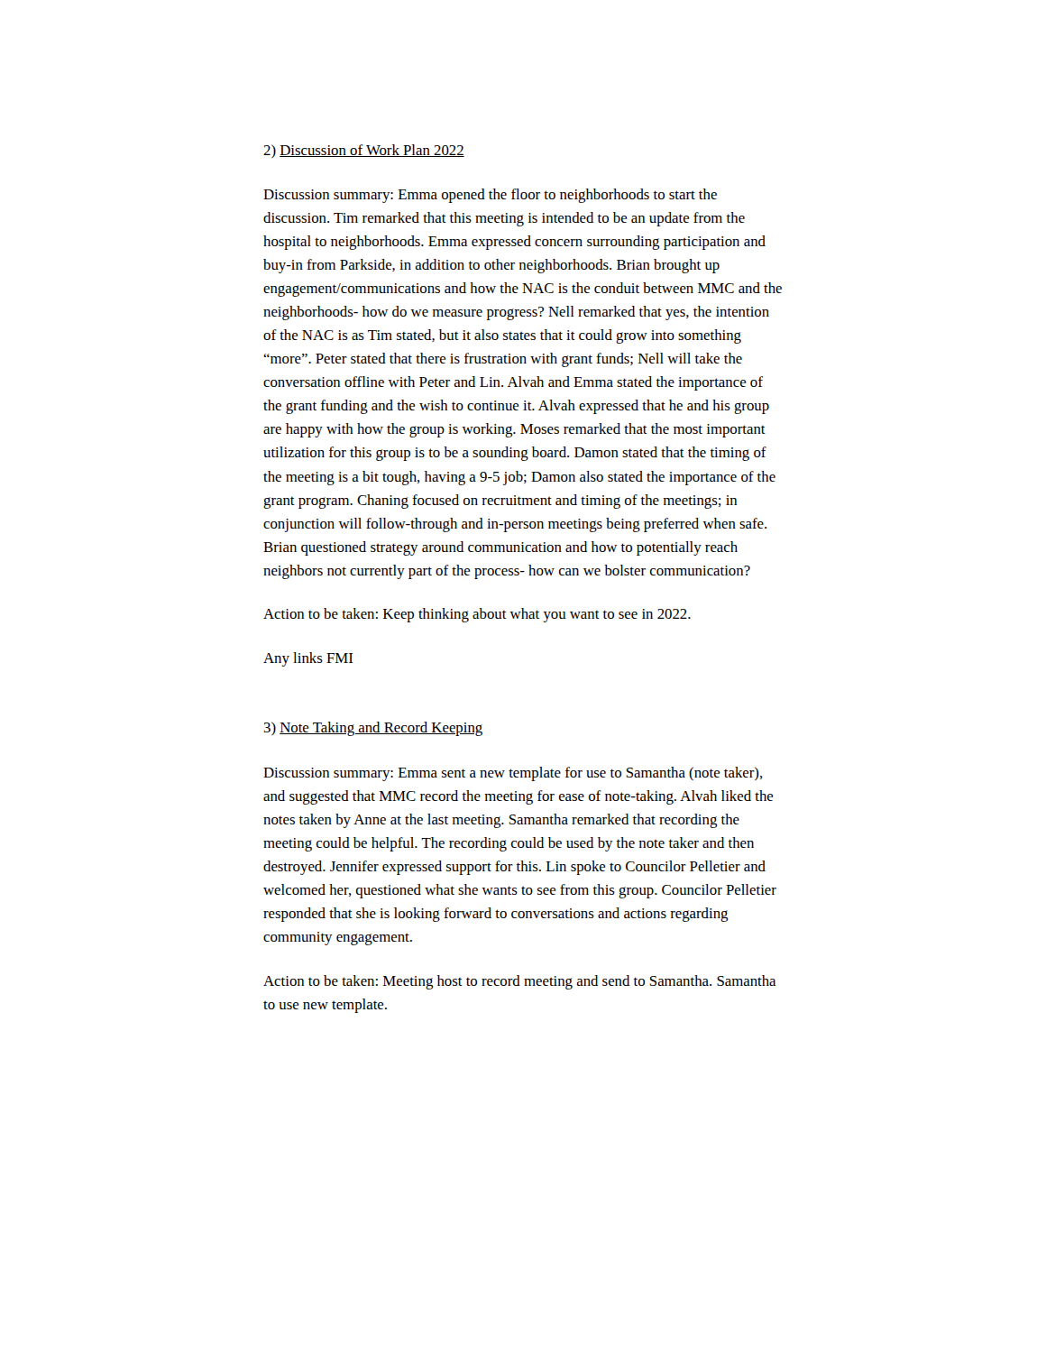2) Discussion of Work Plan 2022
Discussion summary: Emma opened the floor to neighborhoods to start the discussion. Tim remarked that this meeting is intended to be an update from the hospital to neighborhoods. Emma expressed concern surrounding participation and buy-in from Parkside, in addition to other neighborhoods. Brian brought up engagement/communications and how the NAC is the conduit between MMC and the neighborhoods- how do we measure progress? Nell remarked that yes, the intention of the NAC is as Tim stated, but it also states that it could grow into something “more”. Peter stated that there is frustration with grant funds; Nell will take the conversation offline with Peter and Lin. Alvah and Emma stated the importance of the grant funding and the wish to continue it. Alvah expressed that he and his group are happy with how the group is working. Moses remarked that the most important utilization for this group is to be a sounding board. Damon stated that the timing of the meeting is a bit tough, having a 9-5 job; Damon also stated the importance of the grant program. Chaning focused on recruitment and timing of the meetings; in conjunction will follow-through and in-person meetings being preferred when safe. Brian questioned strategy around communication and how to potentially reach neighbors not currently part of the process- how can we bolster communication?
Action to be taken: Keep thinking about what you want to see in 2022.
Any links FMI
3) Note Taking and Record Keeping
Discussion summary: Emma sent a new template for use to Samantha (note taker), and suggested that MMC record the meeting for ease of note-taking. Alvah liked the notes taken by Anne at the last meeting. Samantha remarked that recording the meeting could be helpful. The recording could be used by the note taker and then destroyed. Jennifer expressed support for this. Lin spoke to Councilor Pelletier and welcomed her, questioned what she wants to see from this group. Councilor Pelletier responded that she is looking forward to conversations and actions regarding community engagement.
Action to be taken: Meeting host to record meeting and send to Samantha. Samantha to use new template.